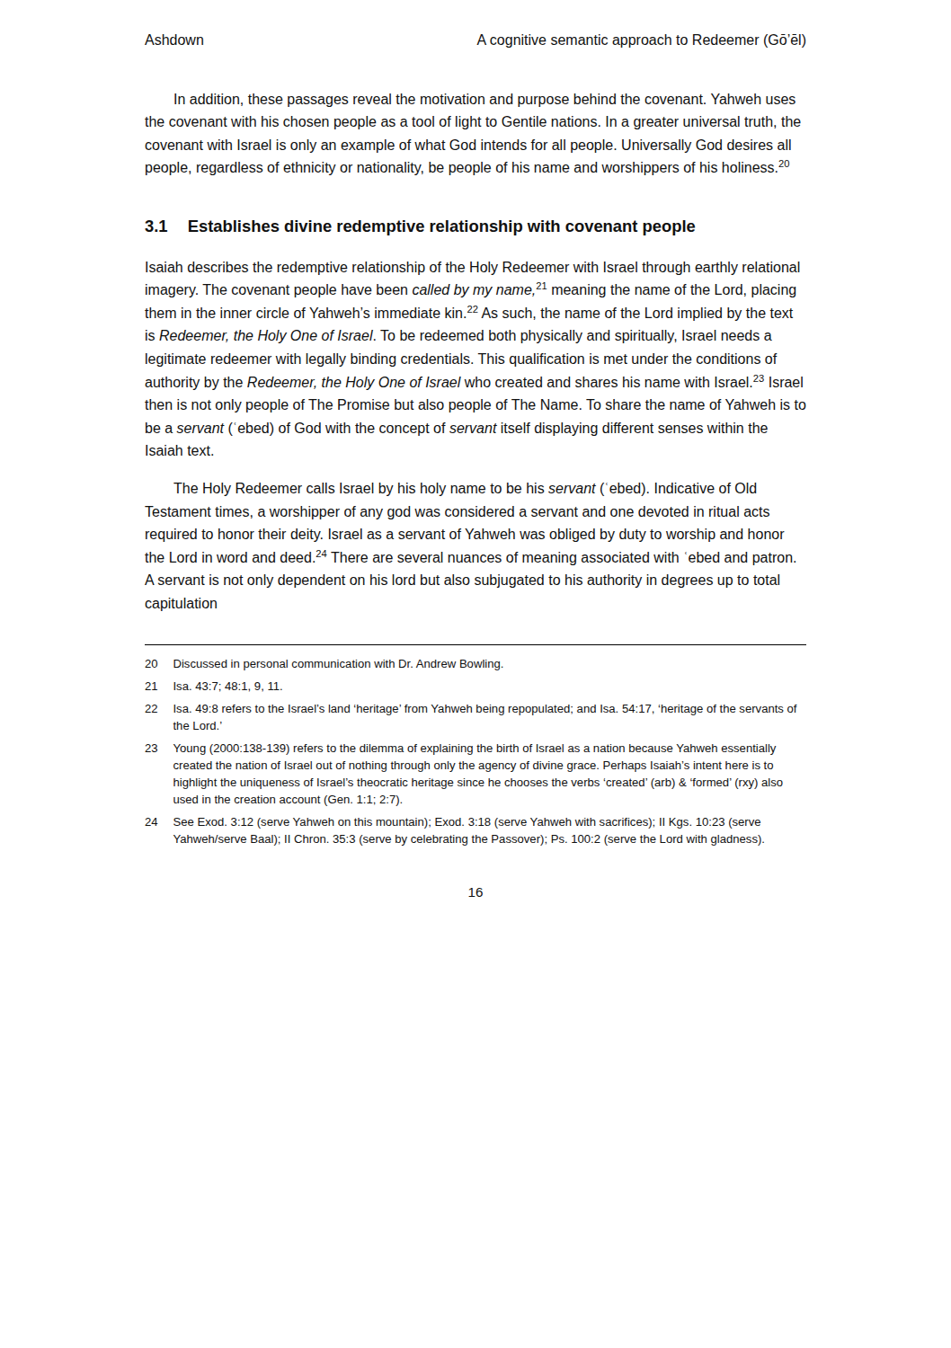Ashdown A cognitive semantic approach to Redeemer (Gō’ēl)
In addition, these passages reveal the motivation and purpose behind the covenant. Yahweh uses the covenant with his chosen people as a tool of light to Gentile nations. In a greater universal truth, the covenant with Israel is only an example of what God intends for all people. Universally God desires all people, regardless of ethnicity or nationality, be people of his name and worshippers of his holiness.20
3.1 Establishes divine redemptive relationship with covenant people
Isaiah describes the redemptive relationship of the Holy Redeemer with Israel through earthly relational imagery. The covenant people have been called by my name,21 meaning the name of the Lord, placing them in the inner circle of Yahweh’s immediate kin.22 As such, the name of the Lord implied by the text is Redeemer, the Holy One of Israel. To be redeemed both physically and spiritually, Israel needs a legitimate redeemer with legally binding credentials. This qualification is met under the conditions of authority by the Redeemer, the Holy One of Israel who created and shares his name with Israel.23 Israel then is not only people of The Promise but also people of The Name. To share the name of Yahweh is to be a servant (ʿebed) of God with the concept of servant itself displaying different senses within the Isaiah text.
The Holy Redeemer calls Israel by his holy name to be his servant (ʿebed). Indicative of Old Testament times, a worshipper of any god was considered a servant and one devoted in ritual acts required to honor their deity. Israel as a servant of Yahweh was obliged by duty to worship and honor the Lord in word and deed.24 There are several nuances of meaning associated with ʿebed and patron. A servant is not only dependent on his lord but also subjugated to his authority in degrees up to total capitulation
20 Discussed in personal communication with Dr. Andrew Bowling.
21 Isa. 43:7; 48:1, 9, 11.
22 Isa. 49:8 refers to the Israel’s land ‘heritage’ from Yahweh being repopulated; and Isa. 54:17, ‘heritage of the servants of the Lord.’
23 Young (2000:138-139) refers to the dilemma of explaining the birth of Israel as a nation because Yahweh essentially created the nation of Israel out of nothing through only the agency of divine grace. Perhaps Isaiah’s intent here is to highlight the uniqueness of Israel’s theocratic heritage since he chooses the verbs ‘created’ (arb) & ‘formed’ (rxy) also used in the creation account (Gen. 1:1; 2:7).
24 See Exod. 3:12 (serve Yahweh on this mountain); Exod. 3:18 (serve Yahweh with sacrifices); II Kgs. 10:23 (serve Yahweh/serve Baal); II Chron. 35:3 (serve by celebrating the Passover); Ps. 100:2 (serve the Lord with gladness).
16